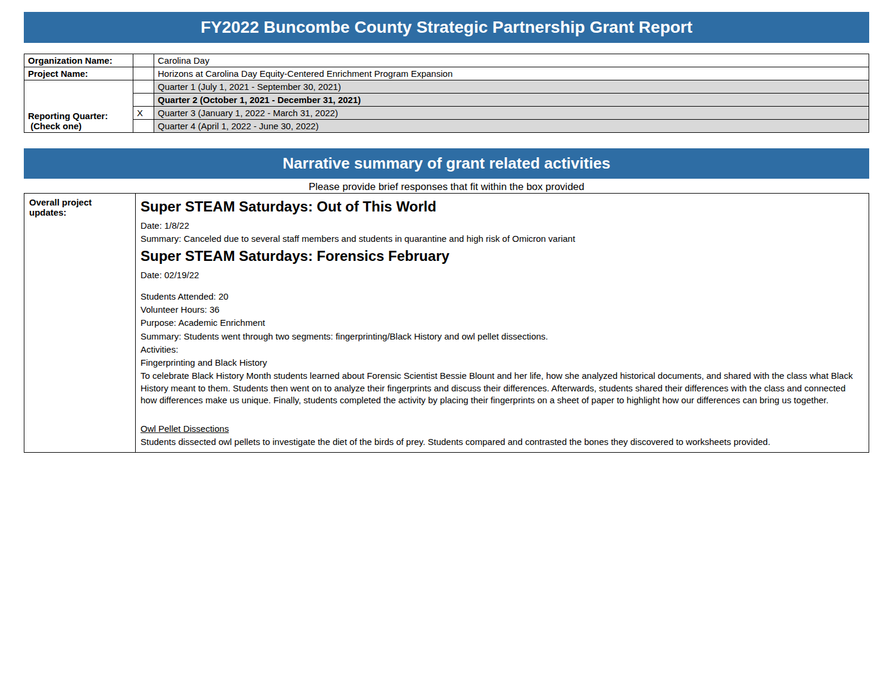FY2022 Buncombe County Strategic Partnership Grant Report
| Organization Name: | | Carolina Day |
| Project Name: | | Horizons at Carolina Day Equity-Centered Enrichment Program Expansion |
| Reporting Quarter: (Check one) | | Quarter 1 (July 1, 2021 - September 30, 2021) |
| | Quarter 2 (October 1, 2021 - December 31, 2021) |
| X | Quarter 3 (January 1, 2022 - March 31, 2022) |
| | Quarter 4 (April 1, 2022 - June 30, 2022) |
Narrative summary of grant related activities
Please provide brief responses that fit within the box provided
| Overall project updates: | Super STEAM Saturdays: Out of This World Date: 1/8/22 Summary: Canceled due to several staff members and students in quarantine and high risk of Omicron variant Super STEAM Saturdays: Forensics February Date: 02/19/22 Students Attended: 20 Volunteer Hours: 36 Purpose: Academic Enrichment Summary: Students went through two segments: fingerprinting/Black History and owl pellet dissections. Activities: Fingerprinting and Black History To celebrate Black History Month students learned about Forensic Scientist Bessie Blount and her life, how she analyzed historical documents, and shared with the class what Black History meant to them. Students then went on to analyze their fingerprints and discuss their differences. Afterwards, students shared their differences with the class and connected how differences make us unique. Finally, students completed the activity by placing their fingerprints on a sheet of paper to highlight how our differences can bring us together. Owl Pellet Dissections Students dissected owl pellets to investigate the diet of the birds of prey. Students compared and contrasted the bones they discovered to worksheets provided. |